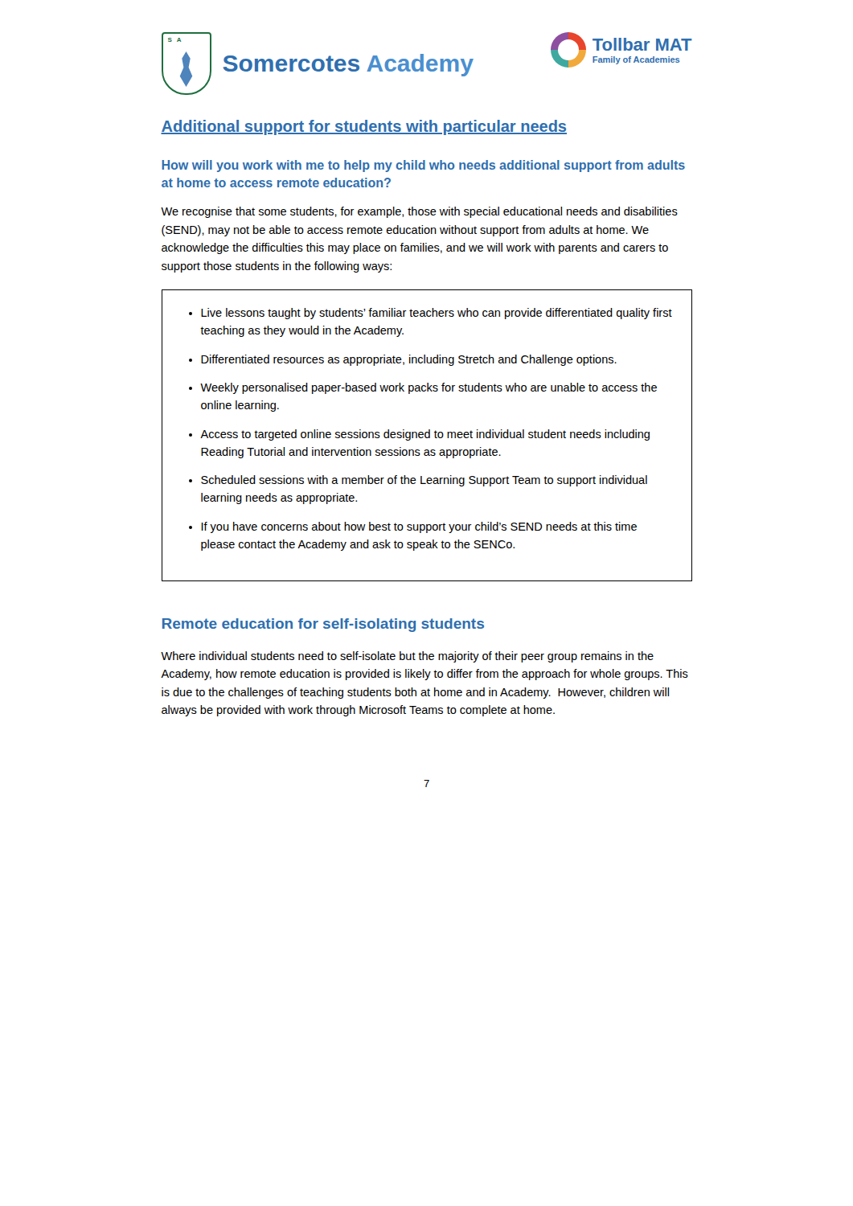S A
Somercotes Academy
Tollbar MAT
Family of Academies
Additional support for students with particular needs
How will you work with me to help my child who needs additional support from adults at home to access remote education?
We recognise that some students, for example, those with special educational needs and disabilities (SEND), may not be able to access remote education without support from adults at home. We acknowledge the difficulties this may place on families, and we will work with parents and carers to support those students in the following ways:
Live lessons taught by students’ familiar teachers who can provide differentiated quality first teaching as they would in the Academy.
Differentiated resources as appropriate, including Stretch and Challenge options.
Weekly personalised paper-based work packs for students who are unable to access the online learning.
Access to targeted online sessions designed to meet individual student needs including Reading Tutorial and intervention sessions as appropriate.
Scheduled sessions with a member of the Learning Support Team to support individual learning needs as appropriate.
If you have concerns about how best to support your child’s SEND needs at this time please contact the Academy and ask to speak to the SENCo.
Remote education for self-isolating students
Where individual students need to self-isolate but the majority of their peer group remains in the Academy, how remote education is provided is likely to differ from the approach for whole groups. This is due to the challenges of teaching students both at home and in Academy. However, children will always be provided with work through Microsoft Teams to complete at home.
7